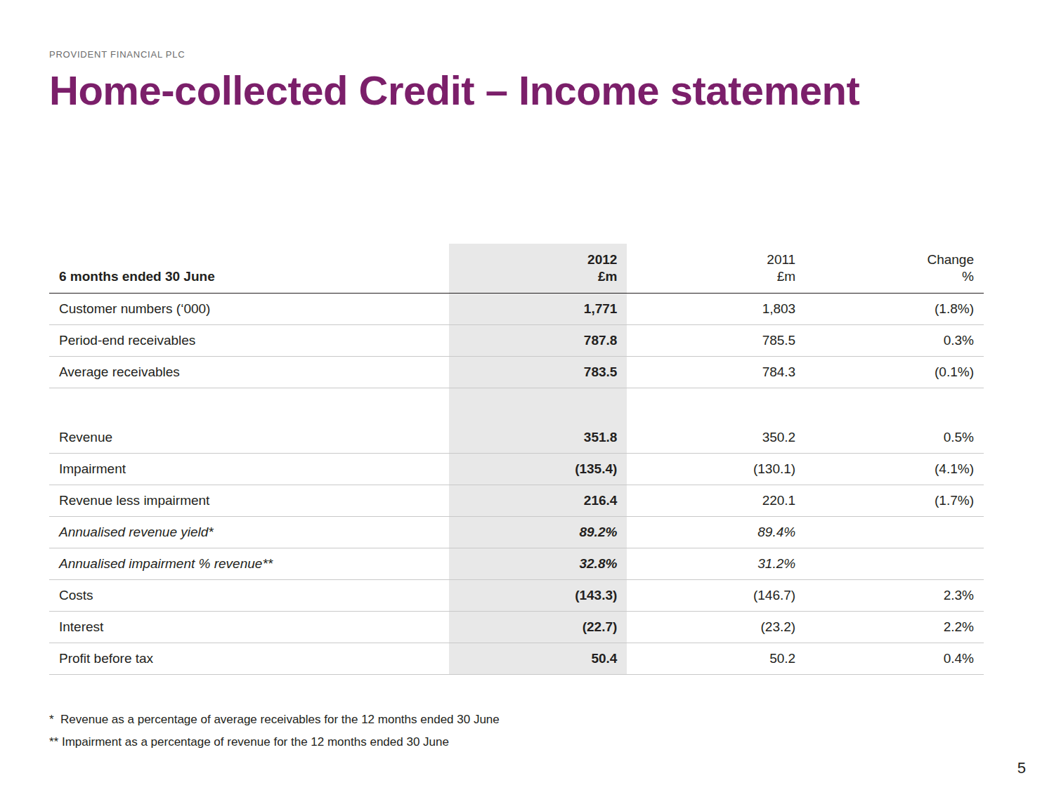PROVIDENT FINANCIAL PLC
Home-collected Credit – Income statement
| 6 months ended 30 June | 2012 £m | 2011 £m | Change % |
| --- | --- | --- | --- |
| Customer numbers (‘000) | 1,771 | 1,803 | (1.8%) |
| Period-end receivables | 787.8 | 785.5 | 0.3% |
| Average receivables | 783.5 | 784.3 | (0.1%) |
| Revenue | 351.8 | 350.2 | 0.5% |
| Impairment | (135.4) | (130.1) | (4.1%) |
| Revenue less impairment | 216.4 | 220.1 | (1.7%) |
| Annualised revenue yield* | 89.2% | 89.4% | |
| Annualised impairment % revenue** | 32.8% | 31.2% | |
| Costs | (143.3) | (146.7) | 2.3% |
| Interest | (22.7) | (23.2) | 2.2% |
| Profit before tax | 50.4 | 50.2 | 0.4% |
* Revenue as a percentage of average receivables for the 12 months ended 30 June
** Impairment as a percentage of revenue for the 12 months ended 30 June
5